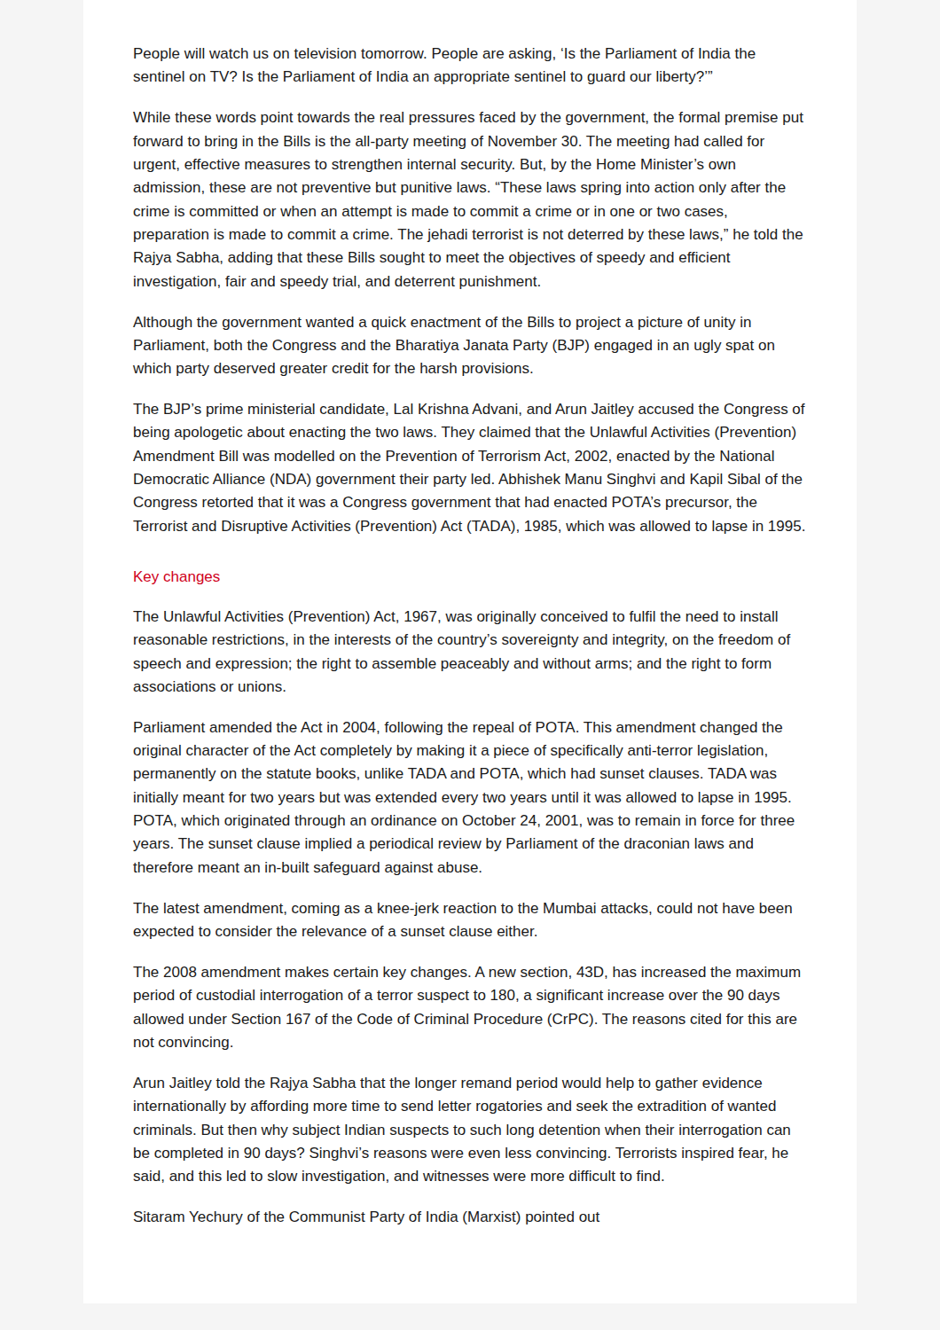People will watch us on television tomorrow. People are asking, ‘Is the Parliament of India the sentinel on TV? Is the Parliament of India an appropriate sentinel to guard our liberty?’”
While these words point towards the real pressures faced by the government, the formal premise put forward to bring in the Bills is the all-party meeting of November 30. The meeting had called for urgent, effective measures to strengthen internal security. But, by the Home Minister’s own admission, these are not preventive but punitive laws. “These laws spring into action only after the crime is committed or when an attempt is made to commit a crime or in one or two cases, preparation is made to commit a crime. The jehadi terrorist is not deterred by these laws,” he told the Rajya Sabha, adding that these Bills sought to meet the objectives of speedy and efficient investigation, fair and speedy trial, and deterrent punishment.
Although the government wanted a quick enactment of the Bills to project a picture of unity in Parliament, both the Congress and the Bharatiya Janata Party (BJP) engaged in an ugly spat on which party deserved greater credit for the harsh provisions.
The BJP’s prime ministerial candidate, Lal Krishna Advani, and Arun Jaitley accused the Congress of being apologetic about enacting the two laws. They claimed that the Unlawful Activities (Prevention) Amendment Bill was modelled on the Prevention of Terrorism Act, 2002, enacted by the National Democratic Alliance (NDA) government their party led. Abhishek Manu Singhvi and Kapil Sibal of the Congress retorted that it was a Congress government that had enacted POTA’s precursor, the Terrorist and Disruptive Activities (Prevention) Act (TADA), 1985, which was allowed to lapse in 1995.
Key changes
The Unlawful Activities (Prevention) Act, 1967, was originally conceived to fulfil the need to install reasonable restrictions, in the interests of the country’s sovereignty and integrity, on the freedom of speech and expression; the right to assemble peaceably and without arms; and the right to form associations or unions.
Parliament amended the Act in 2004, following the repeal of POTA. This amendment changed the original character of the Act completely by making it a piece of specifically anti-terror legislation, permanently on the statute books, unlike TADA and POTA, which had sunset clauses. TADA was initially meant for two years but was extended every two years until it was allowed to lapse in 1995. POTA, which originated through an ordinance on October 24, 2001, was to remain in force for three years. The sunset clause implied a periodical review by Parliament of the draconian laws and therefore meant an in-built safeguard against abuse.
The latest amendment, coming as a knee-jerk reaction to the Mumbai attacks, could not have been expected to consider the relevance of a sunset clause either.
The 2008 amendment makes certain key changes. A new section, 43D, has increased the maximum period of custodial interrogation of a terror suspect to 180, a significant increase over the 90 days allowed under Section 167 of the Code of Criminal Procedure (CrPC). The reasons cited for this are not convincing.
Arun Jaitley told the Rajya Sabha that the longer remand period would help to gather evidence internationally by affording more time to send letter rogatories and seek the extradition of wanted criminals. But then why subject Indian suspects to such long detention when their interrogation can be completed in 90 days? Singhvi’s reasons were even less convincing. Terrorists inspired fear, he said, and this led to slow investigation, and witnesses were more difficult to find.
Sitaram Yechury of the Communist Party of India (Marxist) pointed out